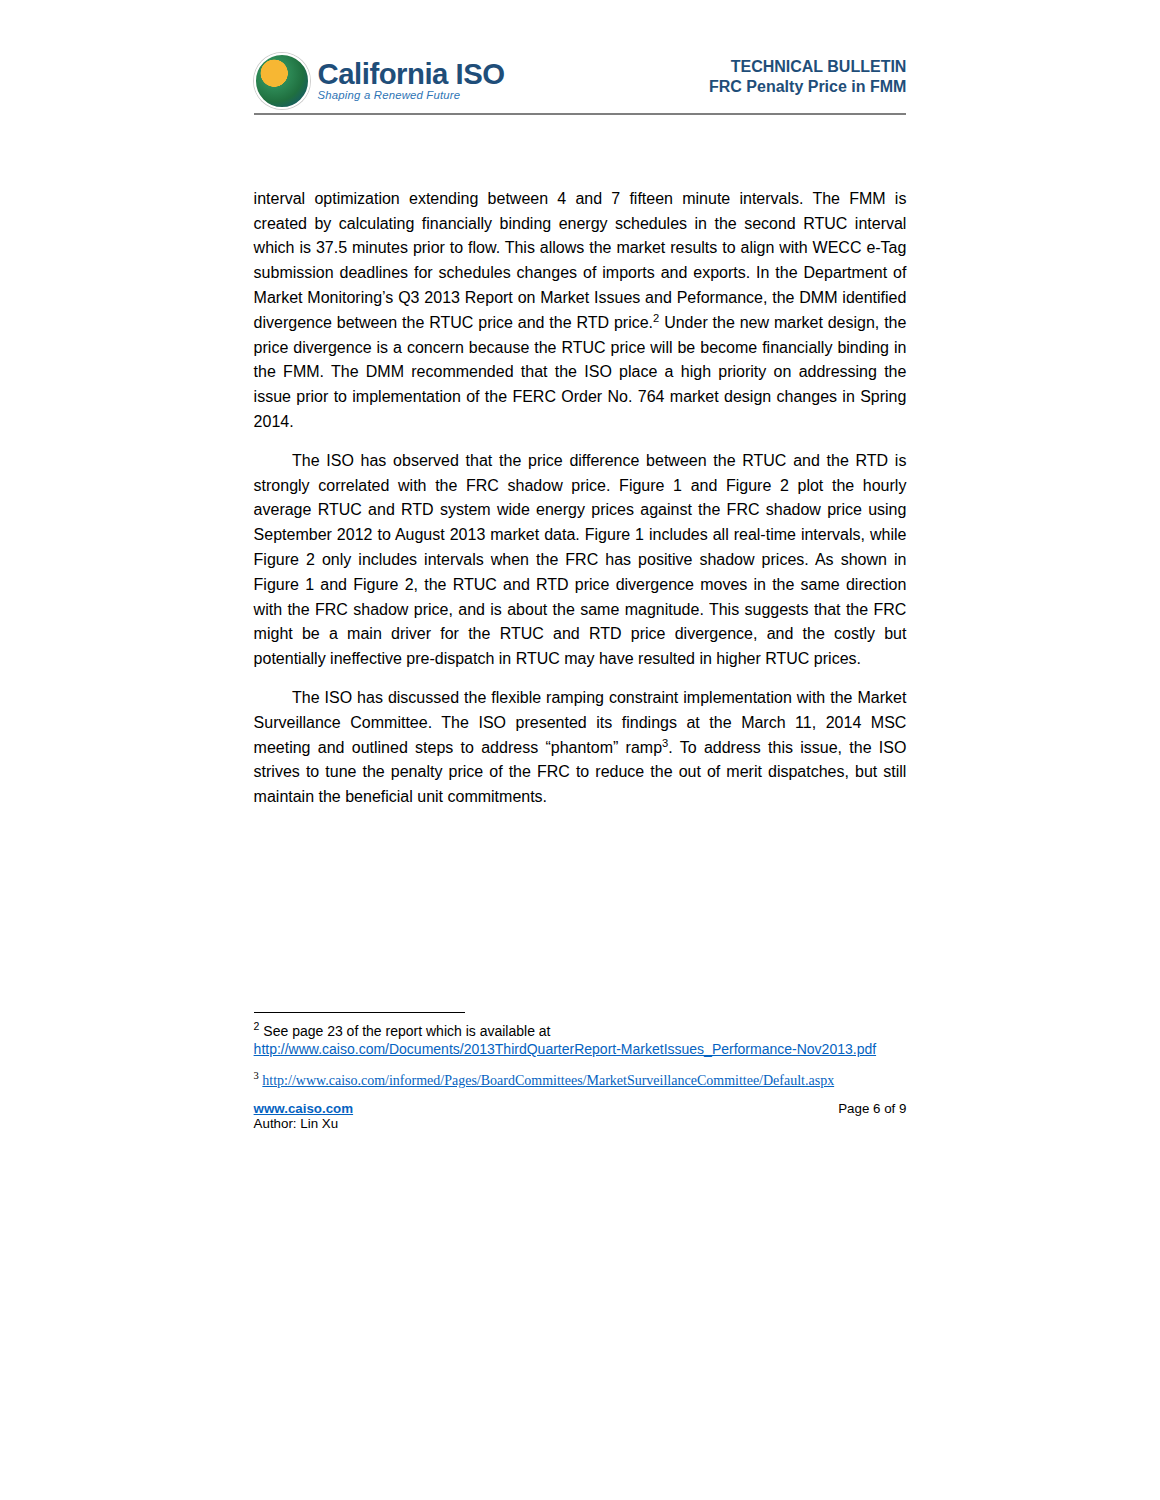California ISO
Shaping a Renewed Future
TECHNICAL BULLETIN
FRC Penalty Price in FMM
interval optimization extending between 4 and 7 fifteen minute intervals. The FMM is created by calculating financially binding energy schedules in the second RTUC interval which is 37.5 minutes prior to flow. This allows the market results to align with WECC e-Tag submission deadlines for schedules changes of imports and exports. In the Department of Market Monitoring’s Q3 2013 Report on Market Issues and Peformance, the DMM identified divergence between the RTUC price and the RTD price.2 Under the new market design, the price divergence is a concern because the RTUC price will be become financially binding in the FMM. The DMM recommended that the ISO place a high priority on addressing the issue prior to implementation of the FERC Order No. 764 market design changes in Spring 2014.
The ISO has observed that the price difference between the RTUC and the RTD is strongly correlated with the FRC shadow price. Figure 1 and Figure 2 plot the hourly average RTUC and RTD system wide energy prices against the FRC shadow price using September 2012 to August 2013 market data. Figure 1 includes all real-time intervals, while Figure 2 only includes intervals when the FRC has positive shadow prices. As shown in Figure 1 and Figure 2, the RTUC and RTD price divergence moves in the same direction with the FRC shadow price, and is about the same magnitude. This suggests that the FRC might be a main driver for the RTUC and RTD price divergence, and the costly but potentially ineffective pre-dispatch in RTUC may have resulted in higher RTUC prices.
The ISO has discussed the flexible ramping constraint implementation with the Market Surveillance Committee. The ISO presented its findings at the March 11, 2014 MSC meeting and outlined steps to address “phantom” ramp3. To address this issue, the ISO strives to tune the penalty price of the FRC to reduce the out of merit dispatches, but still maintain the beneficial unit commitments.
2 See page 23 of the report which is available at
http://www.caiso.com/Documents/2013ThirdQuarterReport-MarketIssues_Performance-Nov2013.pdf
3 http://www.caiso.com/informed/Pages/BoardCommittees/MarketSurveillanceCommittee/Default.aspx
www.caiso.com
Author: Lin Xu
Page 6 of 9